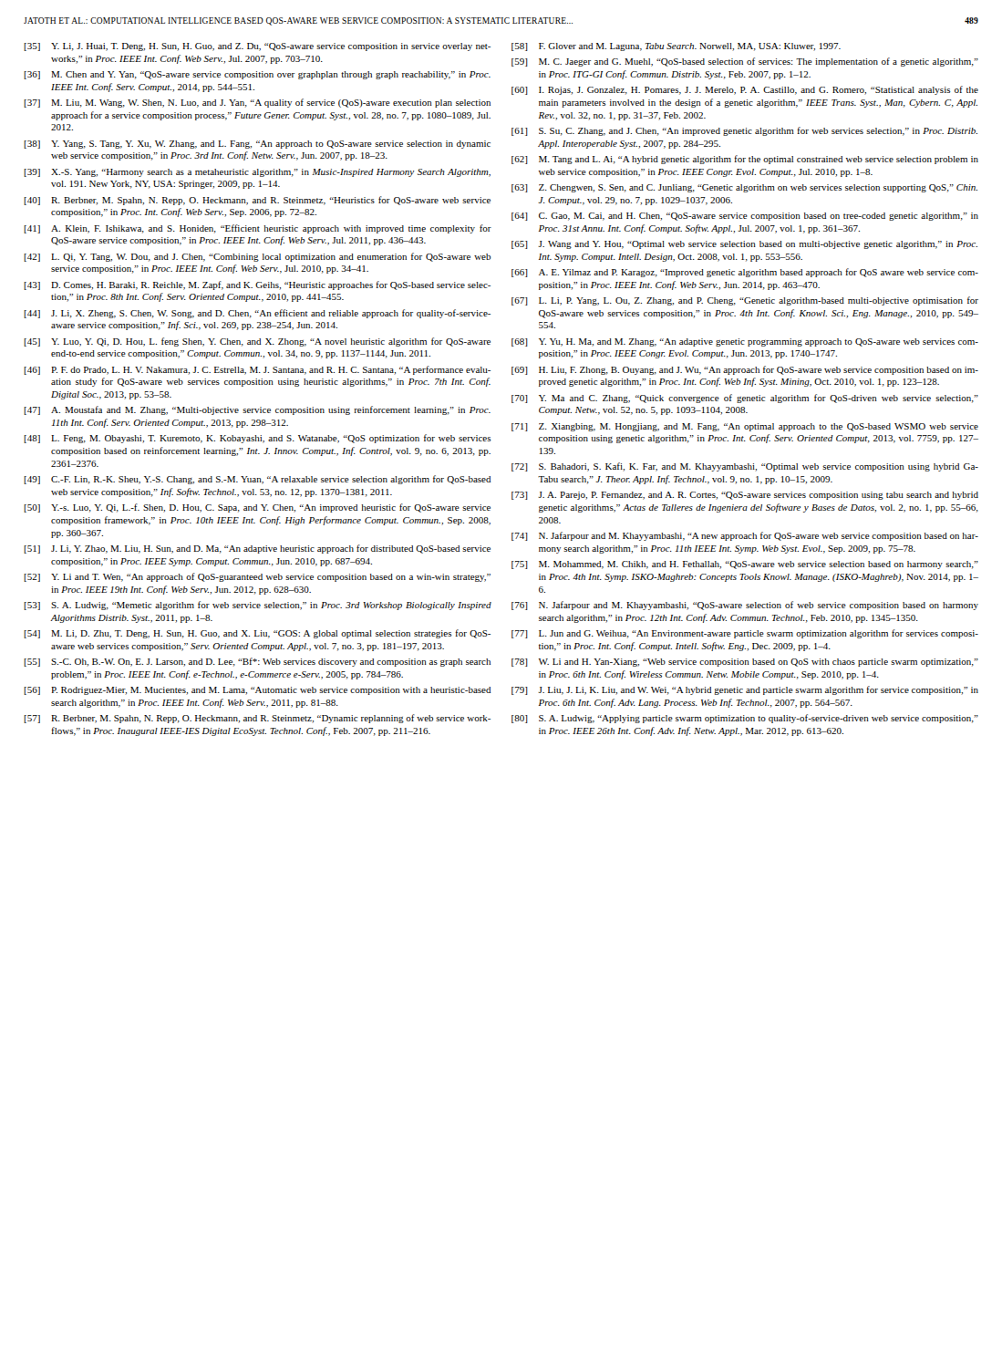JATOTH ET AL.: COMPUTATIONAL INTELLIGENCE BASED QOS-AWARE WEB SERVICE COMPOSITION: A SYSTEMATIC LITERATURE... 489
[35] Y. Li, J. Huai, T. Deng, H. Sun, H. Guo, and Z. Du, “QoS-aware service composition in service overlay networks,” in Proc. IEEE Int. Conf. Web Serv., Jul. 2007, pp. 703–710.
[36] M. Chen and Y. Yan, “QoS-aware service composition over graphplan through graph reachability,” in Proc. IEEE Int. Conf. Serv. Comput., 2014, pp. 544–551.
[37] M. Liu, M. Wang, W. Shen, N. Luo, and J. Yan, “A quality of service (QoS)-aware execution plan selection approach for a service composition process,” Future Gener. Comput. Syst., vol. 28, no. 7, pp. 1080–1089, Jul. 2012.
[38] Y. Yang, S. Tang, Y. Xu, W. Zhang, and L. Fang, “An approach to QoS-aware service selection in dynamic web service composition,” in Proc. 3rd Int. Conf. Netw. Serv., Jun. 2007, pp. 18–23.
[39] X.-S. Yang, “Harmony search as a metaheuristic algorithm,” in Music-Inspired Harmony Search Algorithm, vol. 191. New York, NY, USA: Springer, 2009, pp. 1–14.
[40] R. Berbner, M. Spahn, N. Repp, O. Heckmann, and R. Steinmetz, “Heuristics for QoS-aware web service composition,” in Proc. Int. Conf. Web Serv., Sep. 2006, pp. 72–82.
[41] A. Klein, F. Ishikawa, and S. Honiden, “Efficient heuristic approach with improved time complexity for QoS-aware service composition,” in Proc. IEEE Int. Conf. Web Serv., Jul. 2011, pp. 436–443.
[42] L. Qi, Y. Tang, W. Dou, and J. Chen, “Combining local optimization and enumeration for QoS-aware web service composition,” in Proc. IEEE Int. Conf. Web Serv., Jul. 2010, pp. 34–41.
[43] D. Comes, H. Baraki, R. Reichle, M. Zapf, and K. Geihs, “Heuristic approaches for QoS-based service selection,” in Proc. 8th Int. Conf. Serv. Oriented Comput., 2010, pp. 441–455.
[44] J. Li, X. Zheng, S. Chen, W. Song, and D. Chen, “An efficient and reliable approach for quality-of-service-aware service composition,” Inf. Sci., vol. 269, pp. 238–254, Jun. 2014.
[45] Y. Luo, Y. Qi, D. Hou, L. feng Shen, Y. Chen, and X. Zhong, “A novel heuristic algorithm for QoS-aware end-to-end service composition,” Comput. Commun., vol. 34, no. 9, pp. 1137–1144, Jun. 2011.
[46] P. F. do Prado, L. H. V. Nakamura, J. C. Estrella, M. J. Santana, and R. H. C. Santana, “A performance evaluation study for QoS-aware web services composition using heuristic algorithms,” in Proc. 7th Int. Conf. Digital Soc., 2013, pp. 53–58.
[47] A. Moustafa and M. Zhang, “Multi-objective service composition using reinforcement learning,” in Proc. 11th Int. Conf. Serv. Oriented Comput., 2013, pp. 298–312.
[48] L. Feng, M. Obayashi, T. Kuremoto, K. Kobayashi, and S. Watanabe, “QoS optimization for web services composition based on reinforcement learning,” Int. J. Innov. Comput., Inf. Control, vol. 9, no. 6, 2013, pp. 2361–2376.
[49] C.-F. Lin, R.-K. Sheu, Y.-S. Chang, and S.-M. Yuan, “A relaxable service selection algorithm for QoS-based web service composition,” Inf. Softw. Technol., vol. 53, no. 12, pp. 1370–1381, 2011.
[50] Y.-s. Luo, Y. Qi, L.-f. Shen, D. Hou, C. Sapa, and Y. Chen, “An improved heuristic for QoS-aware service composition framework,” in Proc. 10th IEEE Int. Conf. High Performance Comput. Commun., Sep. 2008, pp. 360–367.
[51] J. Li, Y. Zhao, M. Liu, H. Sun, and D. Ma, “An adaptive heuristic approach for distributed QoS-based service composition,” in Proc. IEEE Symp. Comput. Commun., Jun. 2010, pp. 687–694.
[52] Y. Li and T. Wen, “An approach of QoS-guaranteed web service composition based on a win-win strategy,” in Proc. IEEE 19th Int. Conf. Web Serv., Jun. 2012, pp. 628–630.
[53] S. A. Ludwig, “Memetic algorithm for web service selection,” in Proc. 3rd Workshop Biologically Inspired Algorithms Distrib. Syst., 2011, pp. 1–8.
[54] M. Li, D. Zhu, T. Deng, H. Sun, H. Guo, and X. Liu, “GOS: A global optimal selection strategies for QoS-aware web services composition,” Serv. Oriented Comput. Appl., vol. 7, no. 3, pp. 181–197, 2013.
[55] S.-C. Oh, B.-W. On, E. J. Larson, and D. Lee, “Bf*: Web services discovery and composition as graph search problem,” in Proc. IEEE Int. Conf. e-Technol., e-Commerce e-Serv., 2005, pp. 784–786.
[56] P. Rodriguez-Mier, M. Mucientes, and M. Lama, “Automatic web service composition with a heuristic-based search algorithm,” in Proc. IEEE Int. Conf. Web Serv., 2011, pp. 81–88.
[57] R. Berbner, M. Spahn, N. Repp, O. Heckmann, and R. Steinmetz, “Dynamic replanning of web service workflows,” in Proc. Inaugural IEEE-IES Digital EcoSyst. Technol. Conf., Feb. 2007, pp. 211–216.
[58] F. Glover and M. Laguna, Tabu Search. Norwell, MA, USA: Kluwer, 1997.
[59] M. C. Jaeger and G. Muehl, “QoS-based selection of services: The implementation of a genetic algorithm,” in Proc. ITG-GI Conf. Commun. Distrib. Syst., Feb. 2007, pp. 1–12.
[60] I. Rojas, J. Gonzalez, H. Pomares, J. J. Merelo, P. A. Castillo, and G. Romero, “Statistical analysis of the main parameters involved in the design of a genetic algorithm,” IEEE Trans. Syst., Man, Cybern. C, Appl. Rev., vol. 32, no. 1, pp. 31–37, Feb. 2002.
[61] S. Su, C. Zhang, and J. Chen, “An improved genetic algorithm for web services selection,” in Proc. Distrib. Appl. Interoperable Syst., 2007, pp. 284–295.
[62] M. Tang and L. Ai, “A hybrid genetic algorithm for the optimal constrained web service selection problem in web service composition,” in Proc. IEEE Congr. Evol. Comput., Jul. 2010, pp. 1–8.
[63] Z. Chengwen, S. Sen, and C. Junliang, “Genetic algorithm on web services selection supporting QoS,” Chin. J. Comput., vol. 29, no. 7, pp. 1029–1037, 2006.
[64] C. Gao, M. Cai, and H. Chen, “QoS-aware service composition based on tree-coded genetic algorithm,” in Proc. 31st Annu. Int. Conf. Comput. Softw. Appl., Jul. 2007, vol. 1, pp. 361–367.
[65] J. Wang and Y. Hou, “Optimal web service selection based on multi-objective genetic algorithm,” in Proc. Int. Symp. Comput. Intell. Design, Oct. 2008, vol. 1, pp. 553–556.
[66] A. E. Yilmaz and P. Karagoz, “Improved genetic algorithm based approach for QoS aware web service composition,” in Proc. IEEE Int. Conf. Web Serv., Jun. 2014, pp. 463–470.
[67] L. Li, P. Yang, L. Ou, Z. Zhang, and P. Cheng, “Genetic algorithm-based multi-objective optimisation for QoS-aware web services composition,” in Proc. 4th Int. Conf. Knowl. Sci., Eng. Manage., 2010, pp. 549–554.
[68] Y. Yu, H. Ma, and M. Zhang, “An adaptive genetic programming approach to QoS-aware web services composition,” in Proc. IEEE Congr. Evol. Comput., Jun. 2013, pp. 1740–1747.
[69] H. Liu, F. Zhong, B. Ouyang, and J. Wu, “An approach for QoS-aware web service composition based on improved genetic algorithm,” in Proc. Int. Conf. Web Inf. Syst. Mining, Oct. 2010, vol. 1, pp. 123–128.
[70] Y. Ma and C. Zhang, “Quick convergence of genetic algorithm for QoS-driven web service selection,” Comput. Netw., vol. 52, no. 5, pp. 1093–1104, 2008.
[71] Z. Xiangbing, M. Hongjiang, and M. Fang, “An optimal approach to the QoS-based WSMO web service composition using genetic algorithm,” in Proc. Int. Conf. Serv. Oriented Comput, 2013, vol. 7759, pp. 127–139.
[72] S. Bahadori, S. Kafi, K. Far, and M. Khayyambashi, “Optimal web service composition using hybrid Ga-Tabu search,” J. Theor. Appl. Inf. Technol., vol. 9, no. 1, pp. 10–15, 2009.
[73] J. A. Parejo, P. Fernandez, and A. R. Cortes, “QoS-aware services composition using tabu search and hybrid genetic algorithms,” Actas de Talleres de Ingeniera del Software y Bases de Datos, vol. 2, no. 1, pp. 55–66, 2008.
[74] N. Jafarpour and M. Khayyambashi, “A new approach for QoS-aware web service composition based on harmony search algorithm,” in Proc. 11th IEEE Int. Symp. Web Syst. Evol., Sep. 2009, pp. 75–78.
[75] M. Mohammed, M. Chikh, and H. Fethallah, “QoS-aware web service selection based on harmony search,” in Proc. 4th Int. Symp. ISKO-Maghreb: Concepts Tools Knowl. Manage. (ISKO-Maghreb), Nov. 2014, pp. 1–6.
[76] N. Jafarpour and M. Khayyambashi, “QoS-aware selection of web service composition based on harmony search algorithm,” in Proc. 12th Int. Conf. Adv. Commun. Technol., Feb. 2010, pp. 1345–1350.
[77] L. Jun and G. Weihua, “An Environment-aware particle swarm optimization algorithm for services composition,” in Proc. Int. Conf. Comput. Intell. Softw. Eng., Dec. 2009, pp. 1–4.
[78] W. Li and H. Yan-Xiang, “Web service composition based on QoS with chaos particle swarm optimization,” in Proc. 6th Int. Conf. Wireless Commun. Netw. Mobile Comput., Sep. 2010, pp. 1–4.
[79] J. Liu, J. Li, K. Liu, and W. Wei, “A hybrid genetic and particle swarm algorithm for service composition,” in Proc. 6th Int. Conf. Adv. Lang. Process. Web Inf. Technol., 2007, pp. 564–567.
[80] S. A. Ludwig, “Applying particle swarm optimization to quality-of-service-driven web service composition,” in Proc. IEEE 26th Int. Conf. Adv. Inf. Netw. Appl., Mar. 2012, pp. 613–620.